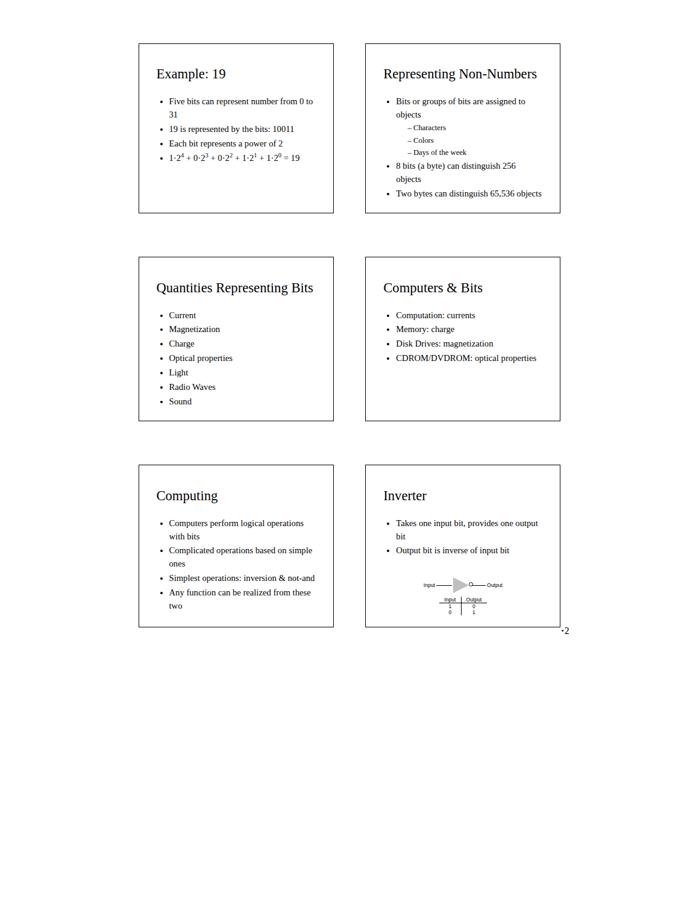Example: 19
Five bits can represent number from 0 to 31
19 is represented by the bits: 10011
Each bit represents a power of 2
1·24 + 0·23 + 0·22 + 1·21 + 1·20 = 19
Representing Non-Numbers
Bits or groups of bits are assigned to objects
Characters
Colors
Days of the week
8 bits (a byte) can distinguish 256 objects
Two bytes can distinguish 65,536 objects
Quantities Representing Bits
Current
Magnetization
Charge
Optical properties
Light
Radio Waves
Sound
Computers & Bits
Computation: currents
Memory: charge
Disk Drives: magnetization
CDROM/DVDROM: optical properties
Computing
Computers perform logical operations with bits
Complicated operations based on simple ones
Simplest operations: inversion & not-and
Any function can be realized from these two
Inverter
Takes one input bit, provides one output bit
Output bit is inverse of input bit
Input Output
| Input | Output |
| --- | --- |
| 1 | 0 |
| 0 | 1 |
2